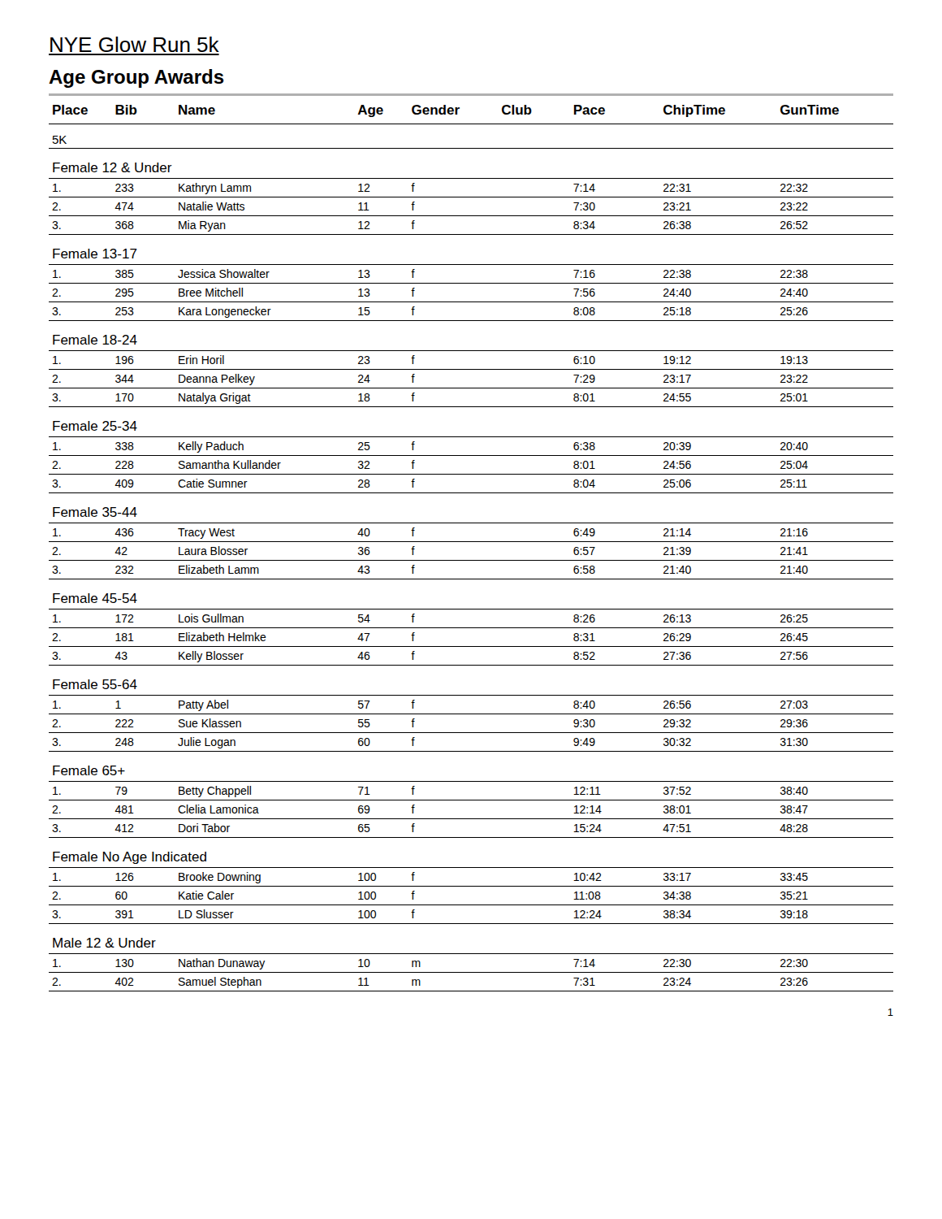NYE Glow Run 5k
Age Group Awards
| Place | Bib | Name | Age | Gender | Club | Pace | ChipTime | GunTime |
| --- | --- | --- | --- | --- | --- | --- | --- | --- |
| 5K |
| Female 12 & Under |
| 1. | 233 | Kathryn Lamm | 12 | f | | 7:14 | 22:31 | 22:32 |
| 2. | 474 | Natalie Watts | 11 | f | | 7:30 | 23:21 | 23:22 |
| 3. | 368 | Mia Ryan | 12 | f | | 8:34 | 26:38 | 26:52 |
| Female 13-17 |
| 1. | 385 | Jessica Showalter | 13 | f | | 7:16 | 22:38 | 22:38 |
| 2. | 295 | Bree Mitchell | 13 | f | | 7:56 | 24:40 | 24:40 |
| 3. | 253 | Kara Longenecker | 15 | f | | 8:08 | 25:18 | 25:26 |
| Female 18-24 |
| 1. | 196 | Erin Horil | 23 | f | | 6:10 | 19:12 | 19:13 |
| 2. | 344 | Deanna Pelkey | 24 | f | | 7:29 | 23:17 | 23:22 |
| 3. | 170 | Natalya Grigat | 18 | f | | 8:01 | 24:55 | 25:01 |
| Female 25-34 |
| 1. | 338 | Kelly Paduch | 25 | f | | 6:38 | 20:39 | 20:40 |
| 2. | 228 | Samantha Kullander | 32 | f | | 8:01 | 24:56 | 25:04 |
| 3. | 409 | Catie Sumner | 28 | f | | 8:04 | 25:06 | 25:11 |
| Female 35-44 |
| 1. | 436 | Tracy West | 40 | f | | 6:49 | 21:14 | 21:16 |
| 2. | 42 | Laura Blosser | 36 | f | | 6:57 | 21:39 | 21:41 |
| 3. | 232 | Elizabeth Lamm | 43 | f | | 6:58 | 21:40 | 21:40 |
| Female 45-54 |
| 1. | 172 | Lois Gullman | 54 | f | | 8:26 | 26:13 | 26:25 |
| 2. | 181 | Elizabeth Helmke | 47 | f | | 8:31 | 26:29 | 26:45 |
| 3. | 43 | Kelly Blosser | 46 | f | | 8:52 | 27:36 | 27:56 |
| Female 55-64 |
| 1. | 1 | Patty Abel | 57 | f | | 8:40 | 26:56 | 27:03 |
| 2. | 222 | Sue Klassen | 55 | f | | 9:30 | 29:32 | 29:36 |
| 3. | 248 | Julie Logan | 60 | f | | 9:49 | 30:32 | 31:30 |
| Female 65+ |
| 1. | 79 | Betty Chappell | 71 | f | | 12:11 | 37:52 | 38:40 |
| 2. | 481 | Clelia Lamonica | 69 | f | | 12:14 | 38:01 | 38:47 |
| 3. | 412 | Dori Tabor | 65 | f | | 15:24 | 47:51 | 48:28 |
| Female No Age Indicated |
| 1. | 126 | Brooke Downing | 100 | f | | 10:42 | 33:17 | 33:45 |
| 2. | 60 | Katie Caler | 100 | f | | 11:08 | 34:38 | 35:21 |
| 3. | 391 | LD Slusser | 100 | f | | 12:24 | 38:34 | 39:18 |
| Male 12 & Under |
| 1. | 130 | Nathan Dunaway | 10 | m | | 7:14 | 22:30 | 22:30 |
| 2. | 402 | Samuel Stephan | 11 | m | | 7:31 | 23:24 | 23:26 |
1